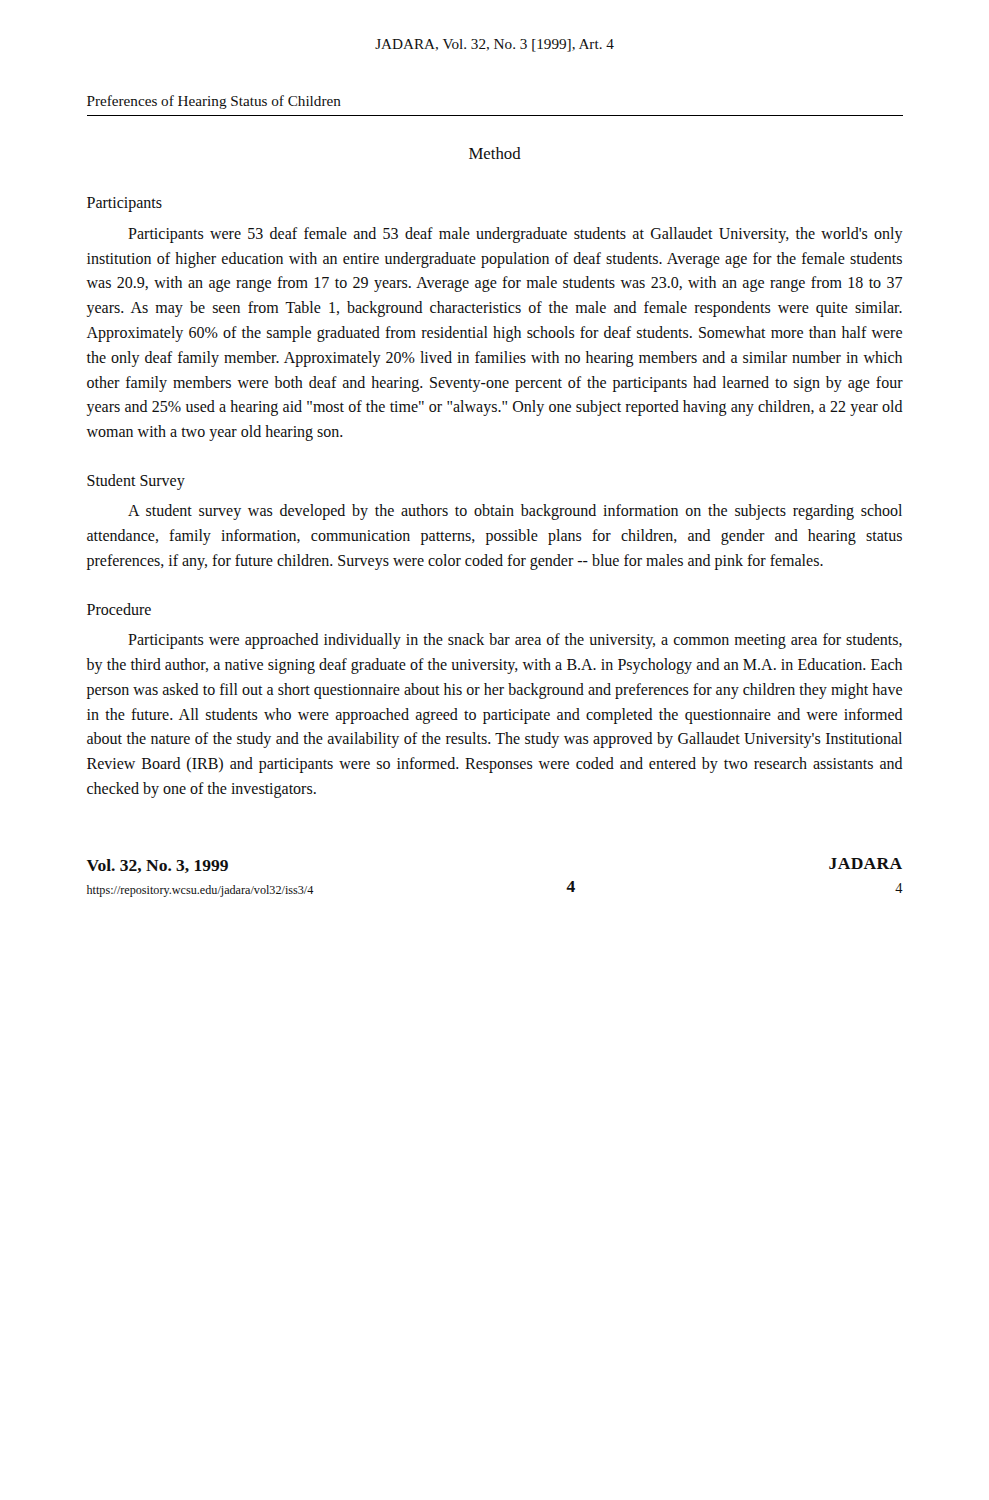JADARA, Vol. 32, No. 3 [1999], Art. 4
Preferences of Hearing Status of Children
Method
Participants
Participants were 53 deaf female and 53 deaf male undergraduate students at Gallaudet University, the world's only institution of higher education with an entire undergraduate population of deaf students. Average age for the female students was 20.9, with an age range from 17 to 29 years. Average age for male students was 23.0, with an age range from 18 to 37 years. As may be seen from Table 1, background characteristics of the male and female respondents were quite similar. Approximately 60% of the sample graduated from residential high schools for deaf students. Somewhat more than half were the only deaf family member. Approximately 20% lived in families with no hearing members and a similar number in which other family members were both deaf and hearing. Seventy-one percent of the participants had learned to sign by age four years and 25% used a hearing aid "most of the time" or "always." Only one subject reported having any children, a 22 year old woman with a two year old hearing son.
Student Survey
A student survey was developed by the authors to obtain background information on the subjects regarding school attendance, family information, communication patterns, possible plans for children, and gender and hearing status preferences, if any, for future children. Surveys were color coded for gender -- blue for males and pink for females.
Procedure
Participants were approached individually in the snack bar area of the university, a common meeting area for students, by the third author, a native signing deaf graduate of the university, with a B.A. in Psychology and an M.A. in Education. Each person was asked to fill out a short questionnaire about his or her background and preferences for any children they might have in the future. All students who were approached agreed to participate and completed the questionnaire and were informed about the nature of the study and the availability of the results. The study was approved by Gallaudet University's Institutional Review Board (IRB) and participants were so informed. Responses were coded and entered by two research assistants and checked by one of the investigators.
Vol. 32, No. 3, 1999
https://repository.wcsu.edu/jadara/vol32/iss3/4
4
JADARA
4